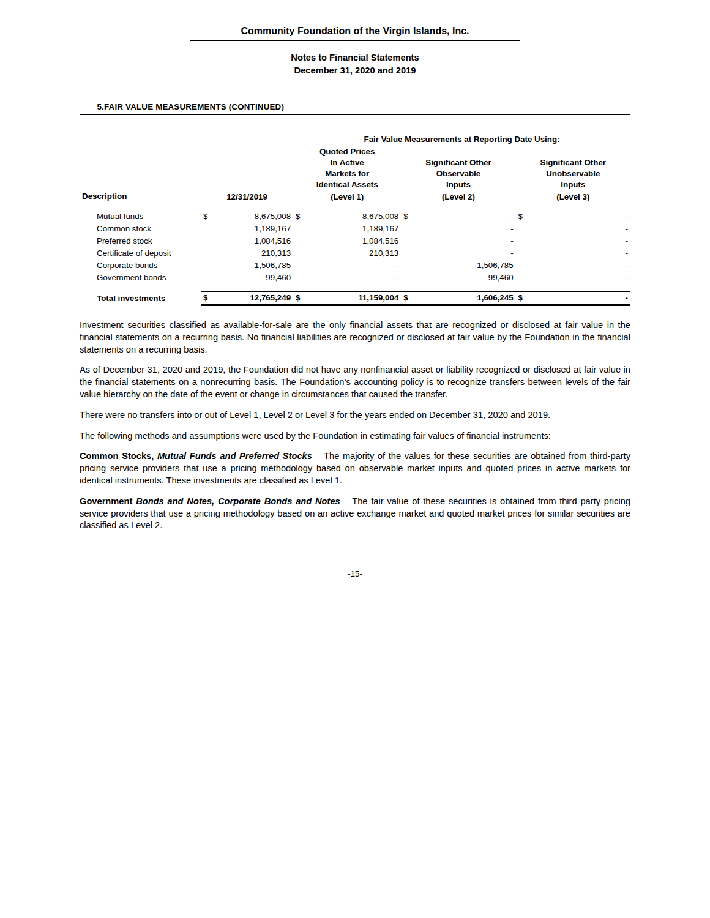Community Foundation of the Virgin Islands, Inc.
Notes to Financial Statements
December 31, 2020 and 2019
5. FAIR VALUE MEASUREMENTS (CONTINUED)
| | | Fair Value Measurements at Reporting Date Using: |
| | | Quoted Prices | | |
| | | In Active | Significant Other | Significant Other |
| | | Markets for | Observable | Unobservable |
| | | Identical Assets | Inputs | Inputs |
| Description | 12/31/2019 | (Level 1) | (Level 2) | (Level 3) |
| Mutual funds | $ | 8,675,008 | $ | 8,675,008 | $ | - | $ | - |
| Common stock | | 1,189,167 | | 1,189,167 | | - | | - |
| Preferred stock | | 1,084,516 | | 1,084,516 | | - | | - |
| Certificate of deposit | | 210,313 | | 210,313 | | - | | - |
| Corporate bonds | | 1,506,785 | | - | | 1,506,785 | | - |
| Government bonds | | 99,460 | | - | | 99,460 | | - |
| Total investments | $ | 12,765,249 | $ | 11,159,004 | $ | 1,606,245 | $ | - |
Investment securities classified as available-for-sale are the only financial assets that are recognized or disclosed at fair value in the financial statements on a recurring basis. No financial liabilities are recognized or disclosed at fair value by the Foundation in the financial statements on a recurring basis.
As of December 31, 2020 and 2019, the Foundation did not have any nonfinancial asset or liability recognized or disclosed at fair value in the financial statements on a nonrecurring basis. The Foundation’s accounting policy is to recognize transfers between levels of the fair value hierarchy on the date of the event or change in circumstances that caused the transfer.
There were no transfers into or out of Level 1, Level 2 or Level 3 for the years ended on December 31, 2020 and 2019.
The following methods and assumptions were used by the Foundation in estimating fair values of financial instruments:
Common Stocks, Mutual Funds and Preferred Stocks – The majority of the values for these securities are obtained from third-party pricing service providers that use a pricing methodology based on observable market inputs and quoted prices in active markets for identical instruments. These investments are classified as Level 1.
Government Bonds and Notes, Corporate Bonds and Notes – The fair value of these securities is obtained from third party pricing service providers that use a pricing methodology based on an active exchange market and quoted market prices for similar securities are classified as Level 2.
-15-